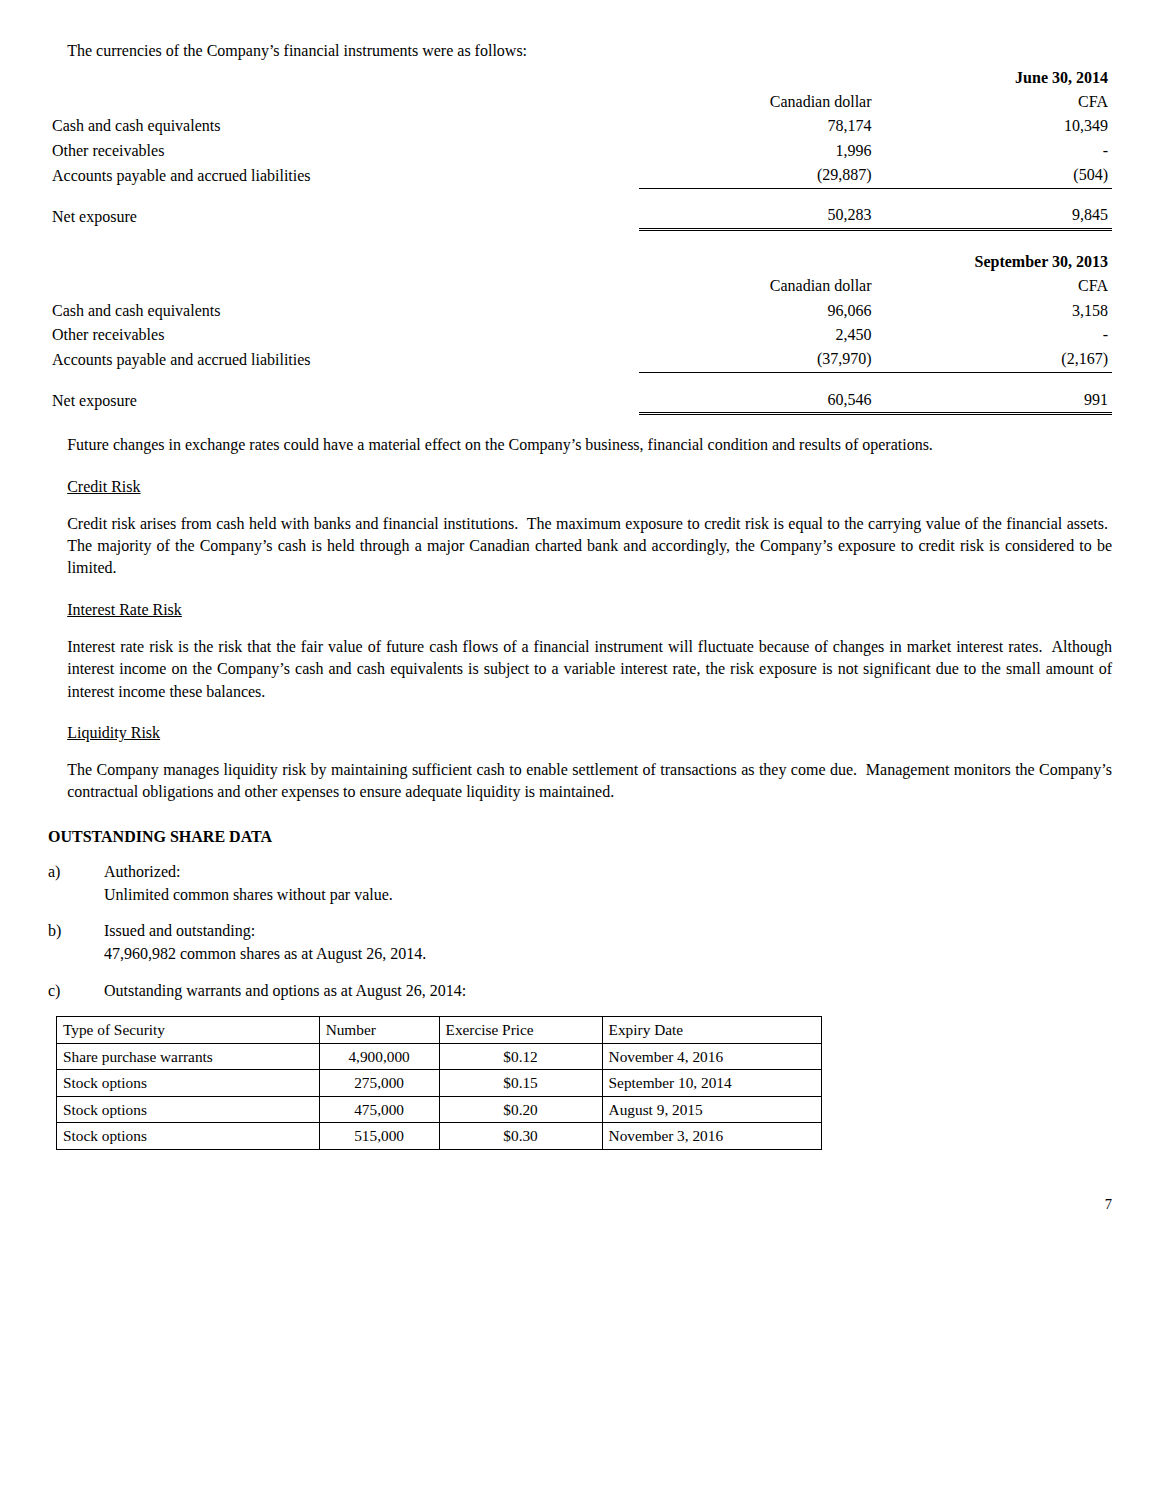The currencies of the Company’s financial instruments were as follows:
| | | June 30, 2014 |
| | Canadian dollar | CFA |
| Cash and cash equivalents | 78,174 | 10,349 |
| Other receivables | 1,996 | - |
| Accounts payable and accrued liabilities | (29,887) | (504) |
| Net exposure | 50,283 | 9,845 |
| | | September 30, 2013 |
| | Canadian dollar | CFA |
| Cash and cash equivalents | 96,066 | 3,158 |
| Other receivables | 2,450 | - |
| Accounts payable and accrued liabilities | (37,970) | (2,167) |
| Net exposure | 60,546 | 991 |
Future changes in exchange rates could have a material effect on the Company’s business, financial condition and results of operations.
Credit Risk
Credit risk arises from cash held with banks and financial institutions. The maximum exposure to credit risk is equal to the carrying value of the financial assets. The majority of the Company’s cash is held through a major Canadian charted bank and accordingly, the Company’s exposure to credit risk is considered to be limited.
Interest Rate Risk
Interest rate risk is the risk that the fair value of future cash flows of a financial instrument will fluctuate because of changes in market interest rates. Although interest income on the Company’s cash and cash equivalents is subject to a variable interest rate, the risk exposure is not significant due to the small amount of interest income these balances.
Liquidity Risk
The Company manages liquidity risk by maintaining sufficient cash to enable settlement of transactions as they come due. Management monitors the Company’s contractual obligations and other expenses to ensure adequate liquidity is maintained.
OUTSTANDING SHARE DATA
a) Authorized:
Unlimited common shares without par value.
b) Issued and outstanding:
47,960,982 common shares as at August 26, 2014.
c) Outstanding warrants and options as at August 26, 2014:
| Type of Security | Number | Exercise Price | Expiry Date |
| Share purchase warrants | 4,900,000 | $0.12 | November 4, 2016 |
| Stock options | 275,000 | $0.15 | September 10, 2014 |
| Stock options | 475,000 | $0.20 | August 9, 2015 |
| Stock options | 515,000 | $0.30 | November 3, 2016 |
7